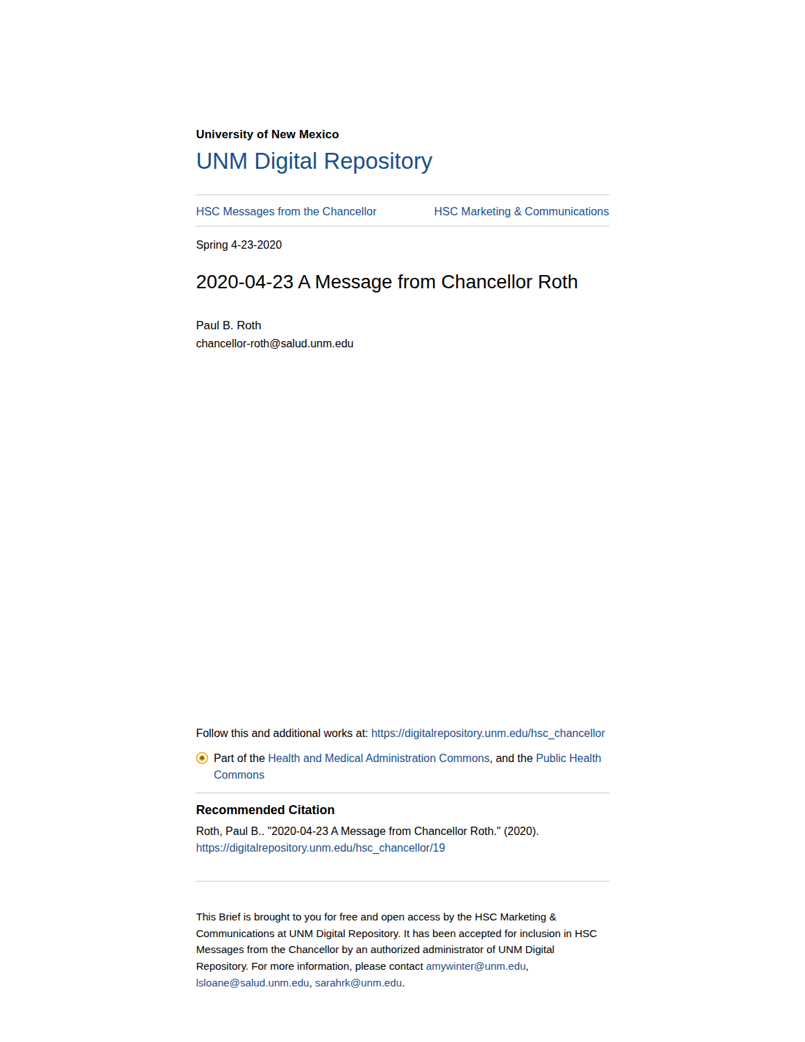University of New Mexico
UNM Digital Repository
HSC Messages from the Chancellor HSC Marketing & Communications
Spring 4-23-2020
2020-04-23 A Message from Chancellor Roth
Paul B. Roth
chancellor-roth@salud.unm.edu
Follow this and additional works at: https://digitalrepository.unm.edu/hsc_chancellor
Part of the Health and Medical Administration Commons, and the Public Health Commons
Recommended Citation
Roth, Paul B.. "2020-04-23 A Message from Chancellor Roth." (2020). https://digitalrepository.unm.edu/hsc_chancellor/19
This Brief is brought to you for free and open access by the HSC Marketing & Communications at UNM Digital Repository. It has been accepted for inclusion in HSC Messages from the Chancellor by an authorized administrator of UNM Digital Repository. For more information, please contact amywinter@unm.edu, lsloane@salud.unm.edu, sarahrk@unm.edu.